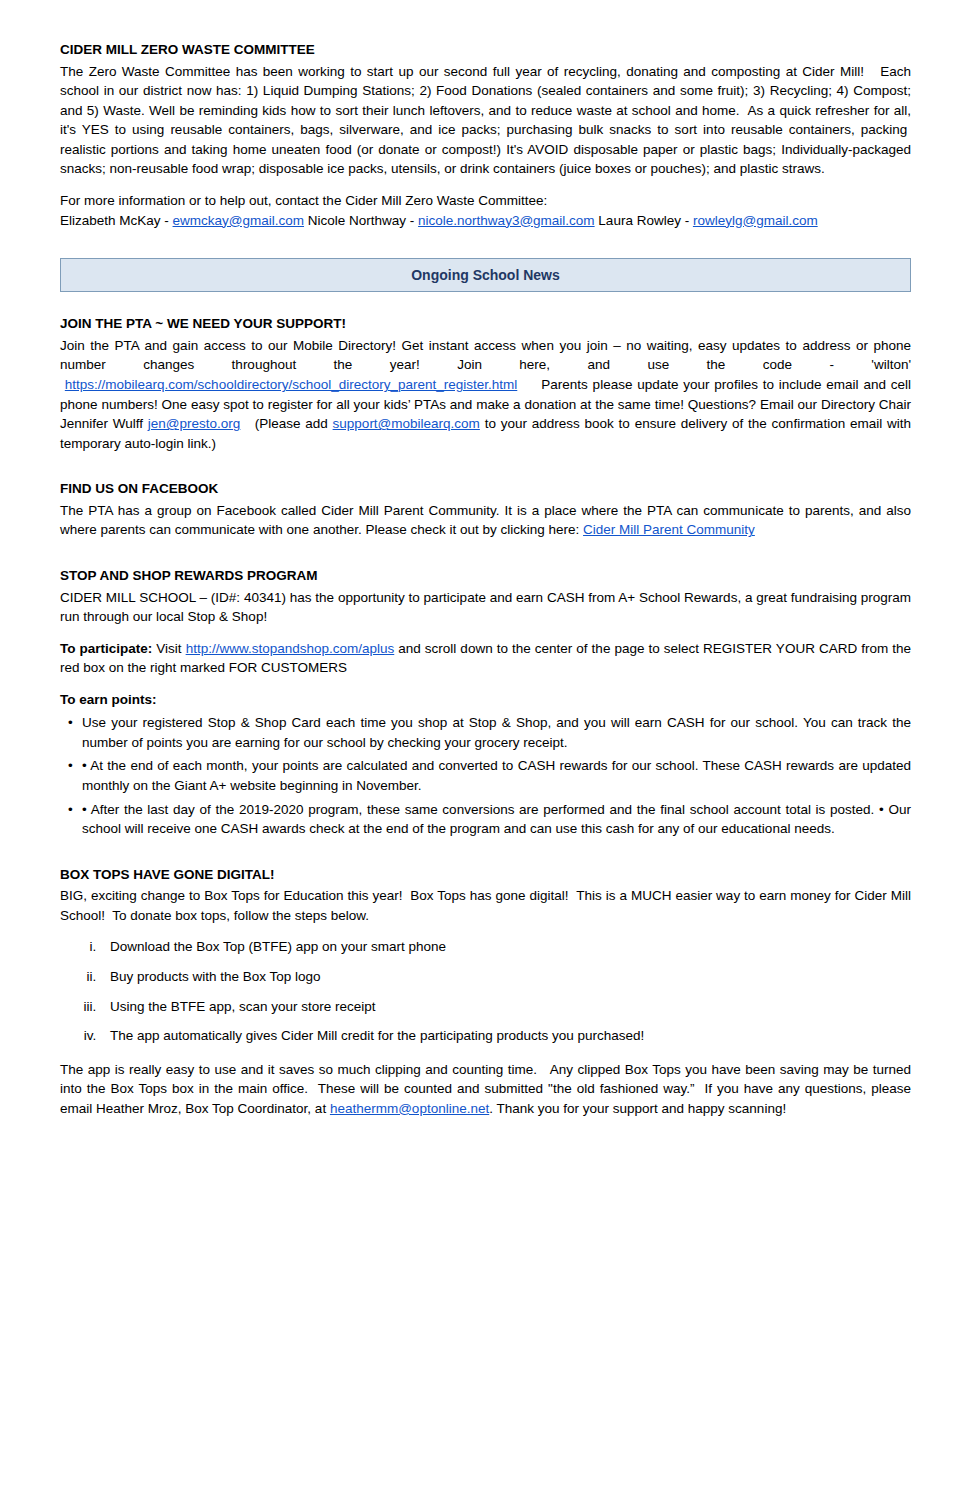Cider Mill Zero Waste Committee
The Zero Waste Committee has been working to start up our second full year of recycling, donating and composting at Cider Mill! Each school in our district now has: 1) Liquid Dumping Stations; 2) Food Donations (sealed containers and some fruit); 3) Recycling; 4) Compost; and 5) Waste. Well be reminding kids how to sort their lunch leftovers, and to reduce waste at school and home. As a quick refresher for all, it's YES to using reusable containers, bags, silverware, and ice packs; purchasing bulk snacks to sort into reusable containers, packing realistic portions and taking home uneaten food (or donate or compost!) It's AVOID disposable paper or plastic bags; Individually-packaged snacks; non-reusable food wrap; disposable ice packs, utensils, or drink containers (juice boxes or pouches); and plastic straws.
For more information or to help out, contact the Cider Mill Zero Waste Committee:
Elizabeth McKay - ewmckay@gmail.com Nicole Northway - nicole.northway3@gmail.com Laura Rowley - rowleylg@gmail.com
Ongoing School News
Join the PTA ~ We Need Your Support!
Join the PTA and gain access to our Mobile Directory! Get instant access when you join – no waiting, easy updates to address or phone number changes throughout the year! Join here, and use the code - 'wilton' https://mobilearq.com/schooldirectory/school_directory_parent_register.html Parents please update your profiles to include email and cell phone numbers! One easy spot to register for all your kids’ PTAs and make a donation at the same time! Questions? Email our Directory Chair Jennifer Wulff jen@presto.org (Please add support@mobilearq.com to your address book to ensure delivery of the confirmation email with temporary auto-login link.)
Find Us On Facebook
The PTA has a group on Facebook called Cider Mill Parent Community. It is a place where the PTA can communicate to parents, and also where parents can communicate with one another. Please check it out by clicking here: Cider Mill Parent Community
Stop and Shop Rewards Program
CIDER MILL SCHOOL – (ID#: 40341) has the opportunity to participate and earn CASH from A+ School Rewards, a great fundraising program run through our local Stop & Shop!
To participate: Visit http://www.stopandshop.com/aplus and scroll down to the center of the page to select REGISTER YOUR CARD from the red box on the right marked FOR CUSTOMERS
To earn points:
Use your registered Stop & Shop Card each time you shop at Stop & Shop, and you will earn CASH for our school. You can track the number of points you are earning for our school by checking your grocery receipt.
• At the end of each month, your points are calculated and converted to CASH rewards for our school. These CASH rewards are updated monthly on the Giant A+ website beginning in November.
• After the last day of the 2019-2020 program, these same conversions are performed and the final school account total is posted. • Our school will receive one CASH awards check at the end of the program and can use this cash for any of our educational needs.
Box Tops Have Gone Digital!
BIG, exciting change to Box Tops for Education this year! Box Tops has gone digital! This is a MUCH easier way to earn money for Cider Mill School! To donate box tops, follow the steps below.
Download the Box Top (BTFE) app on your smart phone
Buy products with the Box Top logo
Using the BTFE app, scan your store receipt
The app automatically gives Cider Mill credit for the participating products you purchased!
The app is really easy to use and it saves so much clipping and counting time. Any clipped Box Tops you have been saving may be turned into the Box Tops box in the main office. These will be counted and submitted "the old fashioned way.” If you have any questions, please email Heather Mroz, Box Top Coordinator, at heathermm@optonline.net. Thank you for your support and happy scanning!